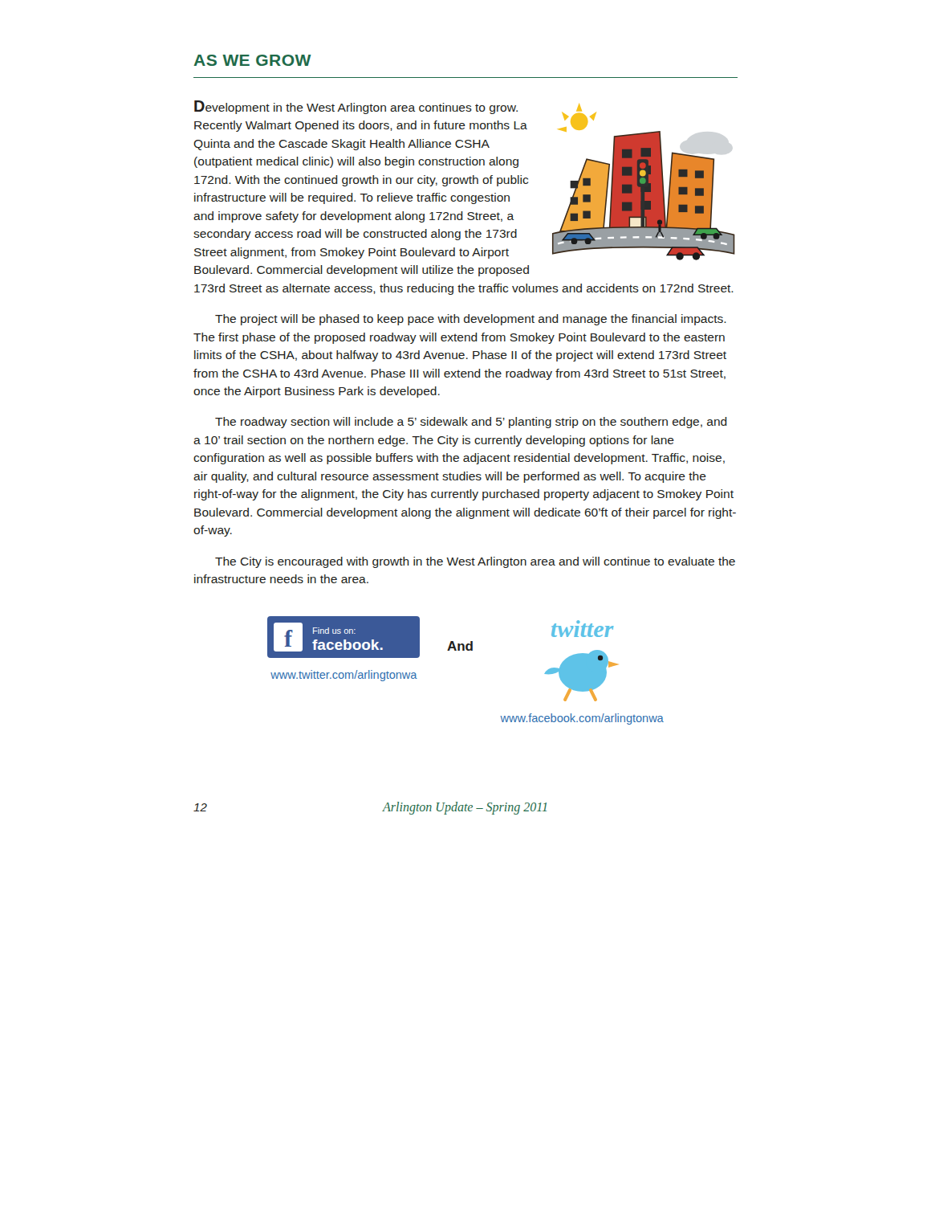As We Grow
Illustration of a busy city street with buildings, traffic light and cars
Development in the West Arlington area continues to grow. Recently Walmart Opened its doors, and in future months La Quinta and the Cascade Skagit Health Alliance CSHA (outpatient medical clinic) will also begin construction along 172nd. With the continued growth in our city, growth of public infrastructure will be required. To relieve traffic congestion and improve safety for development along 172nd Street, a secondary access road will be constructed along the 173rd Street alignment, from Smokey Point Boulevard to Airport Boulevard. Commercial development will utilize the proposed 173rd Street as alternate access, thus reducing the traffic volumes and accidents on 172nd Street.
The project will be phased to keep pace with development and manage the financial impacts. The first phase of the proposed roadway will extend from Smokey Point Boulevard to the eastern limits of the CSHA, about halfway to 43rd Avenue. Phase II of the project will extend 173rd Street from the CSHA to 43rd Avenue. Phase III will extend the roadway from 43rd Street to 51st Street, once the Airport Business Park is developed.
The roadway section will include a 5’ sidewalk and 5’ planting strip on the southern edge, and a 10’ trail section on the northern edge. The City is currently developing options for lane configuration as well as possible buffers with the adjacent residential development. Traffic, noise, air quality, and cultural resource assessment studies will be performed as well. To acquire the right-of-way for the alignment, the City has currently purchased property adjacent to Smokey Point Boulevard. Commercial development along the alignment will dedicate 60’ft of their parcel for right-of-way.
The City is encouraged with growth in the West Arlington area and will continue to evaluate the infrastructure needs in the area.
Find us on Facebook f Find us on: facebook.
www.twitter.com/arlingtonwa
And
Twitter twitter
www.facebook.com/arlingtonwa
12
Arlington Update – Spring 2011